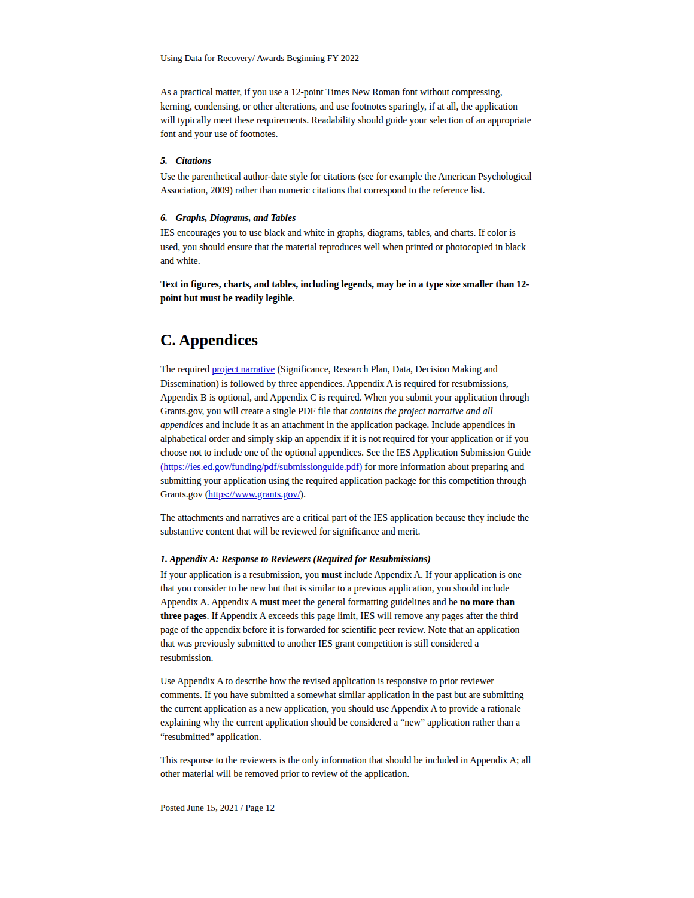Using Data for Recovery/ Awards Beginning FY 2022
As a practical matter, if you use a 12-point Times New Roman font without compressing, kerning, condensing, or other alterations, and use footnotes sparingly, if at all, the application will typically meet these requirements. Readability should guide your selection of an appropriate font and your use of footnotes.
5. Citations
Use the parenthetical author-date style for citations (see for example the American Psychological Association, 2009) rather than numeric citations that correspond to the reference list.
6. Graphs, Diagrams, and Tables
IES encourages you to use black and white in graphs, diagrams, tables, and charts. If color is used, you should ensure that the material reproduces well when printed or photocopied in black and white.
Text in figures, charts, and tables, including legends, may be in a type size smaller than 12-point but must be readily legible.
C. Appendices
The required project narrative (Significance, Research Plan, Data, Decision Making and Dissemination) is followed by three appendices. Appendix A is required for resubmissions, Appendix B is optional, and Appendix C is required. When you submit your application through Grants.gov, you will create a single PDF file that contains the project narrative and all appendices and include it as an attachment in the application package. Include appendices in alphabetical order and simply skip an appendix if it is not required for your application or if you choose not to include one of the optional appendices. See the IES Application Submission Guide (https://ies.ed.gov/funding/pdf/submissionguide.pdf) for more information about preparing and submitting your application using the required application package for this competition through Grants.gov (https://www.grants.gov/).
The attachments and narratives are a critical part of the IES application because they include the substantive content that will be reviewed for significance and merit.
1. Appendix A: Response to Reviewers (Required for Resubmissions)
If your application is a resubmission, you must include Appendix A. If your application is one that you consider to be new but that is similar to a previous application, you should include Appendix A. Appendix A must meet the general formatting guidelines and be no more than three pages. If Appendix A exceeds this page limit, IES will remove any pages after the third page of the appendix before it is forwarded for scientific peer review. Note that an application that was previously submitted to another IES grant competition is still considered a resubmission.
Use Appendix A to describe how the revised application is responsive to prior reviewer comments. If you have submitted a somewhat similar application in the past but are submitting the current application as a new application, you should use Appendix A to provide a rationale explaining why the current application should be considered a “new” application rather than a “resubmitted” application.
This response to the reviewers is the only information that should be included in Appendix A; all other material will be removed prior to review of the application.
Posted June 15, 2021 / Page 12